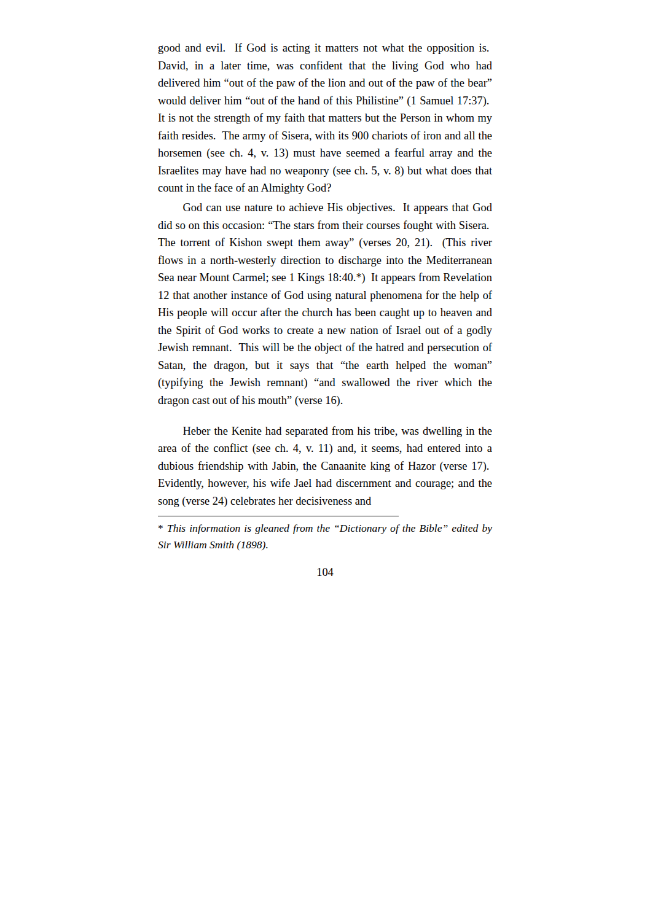good and evil. If God is acting it matters not what the opposition is. David, in a later time, was confident that the living God who had delivered him “out of the paw of the lion and out of the paw of the bear” would deliver him “out of the hand of this Philistine” (1 Samuel 17:37). It is not the strength of my faith that matters but the Person in whom my faith resides. The army of Sisera, with its 900 chariots of iron and all the horsemen (see ch. 4, v. 13) must have seemed a fearful array and the Israelites may have had no weaponry (see ch. 5, v. 8) but what does that count in the face of an Almighty God?
God can use nature to achieve His objectives. It appears that God did so on this occasion: “The stars from their courses fought with Sisera. The torrent of Kishon swept them away” (verses 20, 21). (This river flows in a north-westerly direction to discharge into the Mediterranean Sea near Mount Carmel; see 1 Kings 18:40.*) It appears from Revelation 12 that another instance of God using natural phenomena for the help of His people will occur after the church has been caught up to heaven and the Spirit of God works to create a new nation of Israel out of a godly Jewish remnant. This will be the object of the hatred and persecution of Satan, the dragon, but it says that “the earth helped the woman” (typifying the Jewish remnant) “and swallowed the river which the dragon cast out of his mouth” (verse 16).
Heber the Kenite had separated from his tribe, was dwelling in the area of the conflict (see ch. 4, v. 11) and, it seems, had entered into a dubious friendship with Jabin, the Canaanite king of Hazor (verse 17). Evidently, however, his wife Jael had discernment and courage; and the song (verse 24) celebrates her decisiveness and
* This information is gleaned from the “Dictionary of the Bible” edited by Sir William Smith (1898).
104